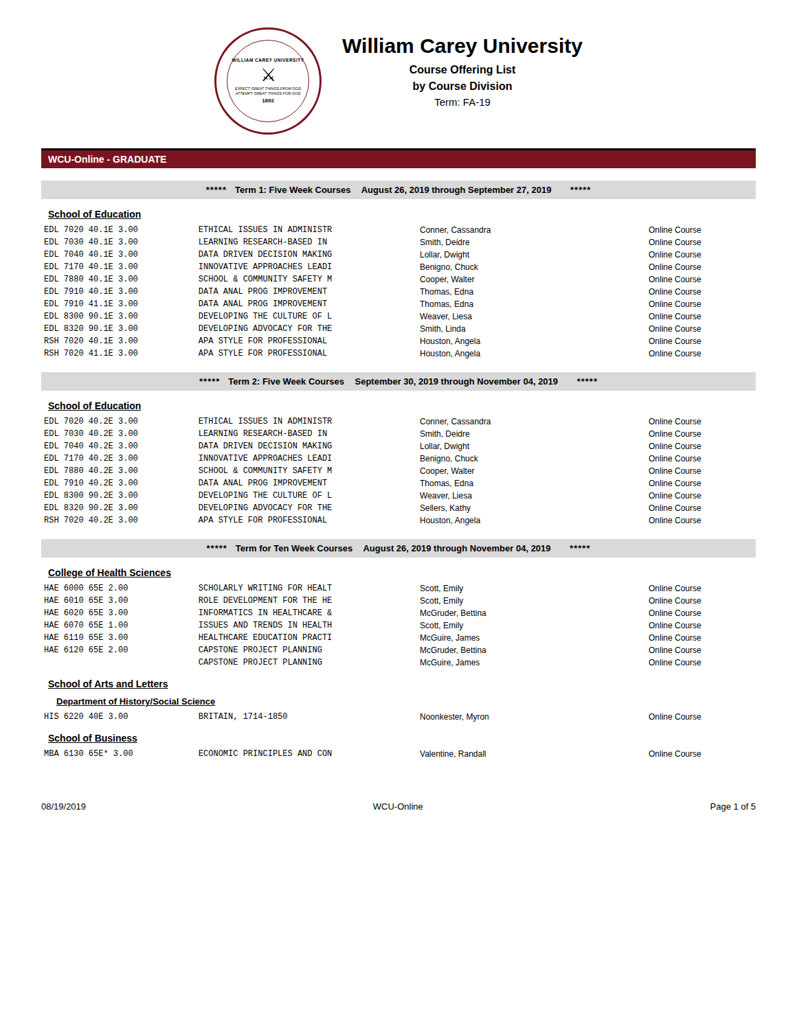WILLIAM CAREY UNIVERSITY
⚔
EXPECT GREAT THINGS FROM GOD
ATTEMPT GREAT THINGS FOR GOD
1892
William Carey University
Course Offering List
by Course Division
Term: FA-19
WCU-Online - GRADUATE
*****Term 1: Five Week Courses August 26, 2019 through September 27, 2019 *****
School of Education
| EDL 7020 40.1E 3.00 | ETHICAL ISSUES IN ADMINISTR | Conner, Cassandra | Online Course |
| EDL 7030 40.1E 3.00 | LEARNING RESEARCH-BASED IN | Smith, Deidre | Online Course |
| EDL 7040 40.1E 3.00 | DATA DRIVEN DECISION MAKING | Lollar, Dwight | Online Course |
| EDL 7170 40.1E 3.00 | INNOVATIVE APPROACHES LEADI | Benigno, Chuck | Online Course |
| EDL 7880 40.1E 3.00 | SCHOOL & COMMUNITY SAFETY M | Cooper, Walter | Online Course |
| EDL 7910 40.1E 3.00 | DATA ANAL PROG IMPROVEMENT | Thomas, Edna | Online Course |
| EDL 7910 41.1E 3.00 | DATA ANAL PROG IMPROVEMENT | Thomas, Edna | Online Course |
| EDL 8300 90.1E 3.00 | DEVELOPING THE CULTURE OF L | Weaver, Liesa | Online Course |
| EDL 8320 90.1E 3.00 | DEVELOPING ADVOCACY FOR THE | Smith, Linda | Online Course |
| RSH 7020 40.1E 3.00 | APA STYLE FOR PROFESSIONAL | Houston, Angela | Online Course |
| RSH 7020 41.1E 3.00 | APA STYLE FOR PROFESSIONAL | Houston, Angela | Online Course |
*****Term 2: Five Week Courses September 30, 2019 through November 04, 2019 *****
School of Education
| EDL 7020 40.2E 3.00 | ETHICAL ISSUES IN ADMINISTR | Conner, Cassandra | Online Course |
| EDL 7030 40.2E 3.00 | LEARNING RESEARCH-BASED IN | Smith, Deidre | Online Course |
| EDL 7040 40.2E 3.00 | DATA DRIVEN DECISION MAKING | Lollar, Dwight | Online Course |
| EDL 7170 40.2E 3.00 | INNOVATIVE APPROACHES LEADI | Benigno, Chuck | Online Course |
| EDL 7880 40.2E 3.00 | SCHOOL & COMMUNITY SAFETY M | Cooper, Walter | Online Course |
| EDL 7910 40.2E 3.00 | DATA ANAL PROG IMPROVEMENT | Thomas, Edna | Online Course |
| EDL 8300 90.2E 3.00 | DEVELOPING THE CULTURE OF L | Weaver, Liesa | Online Course |
| EDL 8320 90.2E 3.00 | DEVELOPING ADVOCACY FOR THE | Sellers, Kathy | Online Course |
| RSH 7020 40.2E 3.00 | APA STYLE FOR PROFESSIONAL | Houston, Angela | Online Course |
*****Term for Ten Week Courses August 26, 2019 through November 04, 2019 *****
College of Health Sciences
| HAE 6000 65E 2.00 | SCHOLARLY WRITING FOR HEALT | Scott, Emily | Online Course |
| HAE 6010 65E 3.00 | ROLE DEVELOPMENT FOR THE HE | Scott, Emily | Online Course |
| HAE 6020 65E 3.00 | INFORMATICS IN HEALTHCARE & | McGruder, Bettina | Online Course |
| HAE 6070 65E 1.00 | ISSUES AND TRENDS IN HEALTH | Scott, Emily | Online Course |
| HAE 6110 65E 3.00 | HEALTHCARE EDUCATION PRACTI | McGuire, James | Online Course |
| HAE 6120 65E 2.00 | CAPSTONE PROJECT PLANNING | McGruder, Bettina | Online Course |
| | CAPSTONE PROJECT PLANNING | McGuire, James | Online Course |
School of Arts and Letters
Department of History/Social Science
| HIS 6220 40E 3.00 | BRITAIN, 1714-1850 | Noonkester, Myron | Online Course |
School of Business
| MBA 6130 65E* 3.00 | ECONOMIC PRINCIPLES AND CON | Valentine, Randall | Online Course |
08/19/2019
WCU-Online
Page 1 of 5